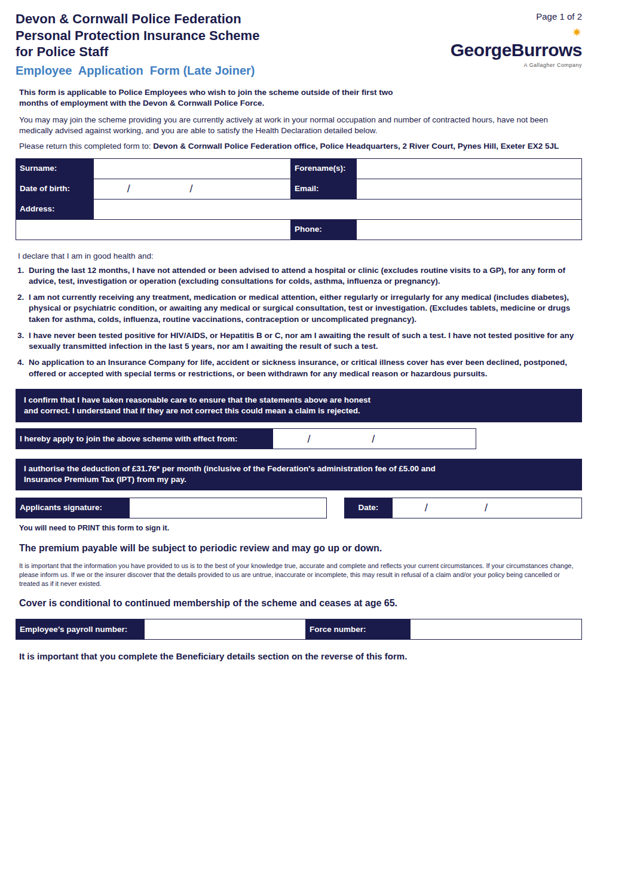Devon & Cornwall Police Federation
Personal Protection Insurance Scheme
for Police Staff
Employee Application Form (Late Joiner)
Page 1 of 2
✷
GeorgeBurrows
A Gallagher Company
This form is applicable to Police Employees who wish to join the scheme outside of their first two
months of employment with the Devon & Cornwall Police Force.
You may may join the scheme providing you are currently actively at work in your normal occupation and number of contracted hours, have not been medically advised against working, and you are able to satisfy the Health Declaration detailed below.
Please return this completed form to: Devon & Cornwall Police Federation office, Police Headquarters, 2 River Court, Pynes Hill, Exeter EX2 5JL
| Surname: | | Forename(s): | |
| Date of birth: | / / | Email: | |
| Address: | |
| | Phone: | |
I declare that I am in good health and:
During the last 12 months, I have not attended or been advised to attend a hospital or clinic (excludes routine visits to a GP), for any form of advice, test, investigation or operation (excluding consultations for colds, asthma, influenza or pregnancy).
I am not currently receiving any treatment, medication or medical attention, either regularly or irregularly for any medical (includes diabetes), physical or psychiatric condition, or awaiting any medical or surgical consultation, test or investigation. (Excludes tablets, medicine or drugs taken for asthma, colds, influenza, routine vaccinations, contraception or uncomplicated pregnancy).
I have never been tested positive for HIV/AIDS, or Hepatitis B or C, nor am I awaiting the result of such a test. I have not tested positive for any sexually transmitted infection in the last 5 years, nor am I awaiting the result of such a test.
No application to an Insurance Company for life, accident or sickness insurance, or critical illness cover has ever been declined, postponed, offered or accepted with special terms or restrictions, or been withdrawn for any medical reason or hazardous pursuits.
I confirm that I have taken reasonable care to ensure that the statements above are honest
and correct. I understand that if they are not correct this could mean a claim is rejected.
| I hereby apply to join the above scheme with effect from: | / / | |
I authorise the deduction of £31.76* per month (inclusive of the Federation's administration fee of £5.00 and
Insurance Premium Tax (IPT) from my pay.
| Applicants signature: | | | Date: | / / |
You will need to PRINT this form to sign it.
The premium payable will be subject to periodic review and may go up or down.
It is important that the information you have provided to us is to the best of your knowledge true, accurate and complete and reflects your current circumstances. If your circumstances change, please inform us. If we or the insurer discover that the details provided to us are untrue, inaccurate or incomplete, this may result in refusal of a claim and/or your policy being cancelled or treated as if it never existed.
Cover is conditional to continued membership of the scheme and ceases at age 65.
| Employee’s payroll number: | | Force number: | |
It is important that you complete the Beneficiary details section on the reverse of this form.